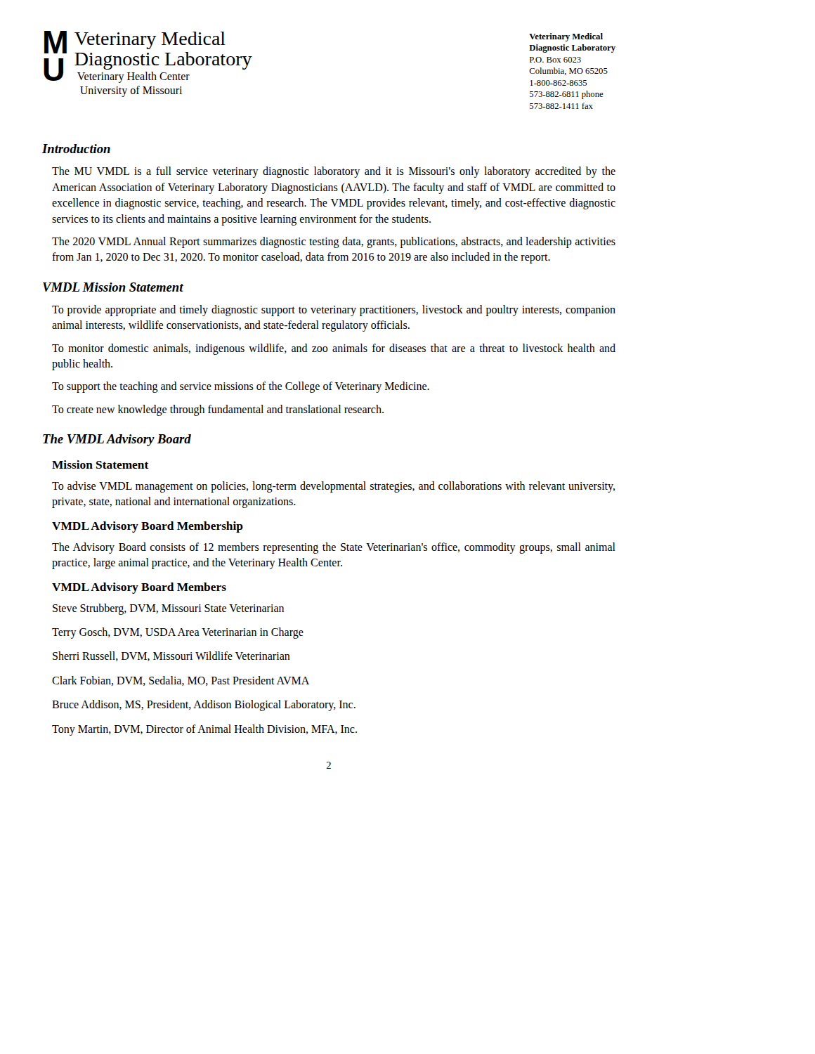M
U
Veterinary Medical
Diagnostic Laboratory
Veterinary Health Center
University of Missouri
Veterinary Medical
Diagnostic Laboratory
P.O. Box 6023
Columbia, MO 65205
1-800-862-8635
573-882-6811 phone
573-882-1411 fax
Introduction
The MU VMDL is a full service veterinary diagnostic laboratory and it is Missouri's only laboratory accredited by the American Association of Veterinary Laboratory Diagnosticians (AAVLD). The faculty and staff of VMDL are committed to excellence in diagnostic service, teaching, and research. The VMDL provides relevant, timely, and cost-effective diagnostic services to its clients and maintains a positive learning environment for the students.
The 2020 VMDL Annual Report summarizes diagnostic testing data, grants, publications, abstracts, and leadership activities from Jan 1, 2020 to Dec 31, 2020. To monitor caseload, data from 2016 to 2019 are also included in the report.
VMDL Mission Statement
To provide appropriate and timely diagnostic support to veterinary practitioners, livestock and poultry interests, companion animal interests, wildlife conservationists, and state-federal regulatory officials.
To monitor domestic animals, indigenous wildlife, and zoo animals for diseases that are a threat to livestock health and public health.
To support the teaching and service missions of the College of Veterinary Medicine.
To create new knowledge through fundamental and translational research.
The VMDL Advisory Board
Mission Statement
To advise VMDL management on policies, long-term developmental strategies, and collaborations with relevant university, private, state, national and international organizations.
VMDL Advisory Board Membership
The Advisory Board consists of 12 members representing the State Veterinarian's office, commodity groups, small animal practice, large animal practice, and the Veterinary Health Center.
VMDL Advisory Board Members
Steve Strubberg, DVM, Missouri State Veterinarian
Terry Gosch, DVM, USDA Area Veterinarian in Charge
Sherri Russell, DVM, Missouri Wildlife Veterinarian
Clark Fobian, DVM, Sedalia, MO, Past President AVMA
Bruce Addison, MS, President, Addison Biological Laboratory, Inc.
Tony Martin, DVM, Director of Animal Health Division, MFA, Inc.
2